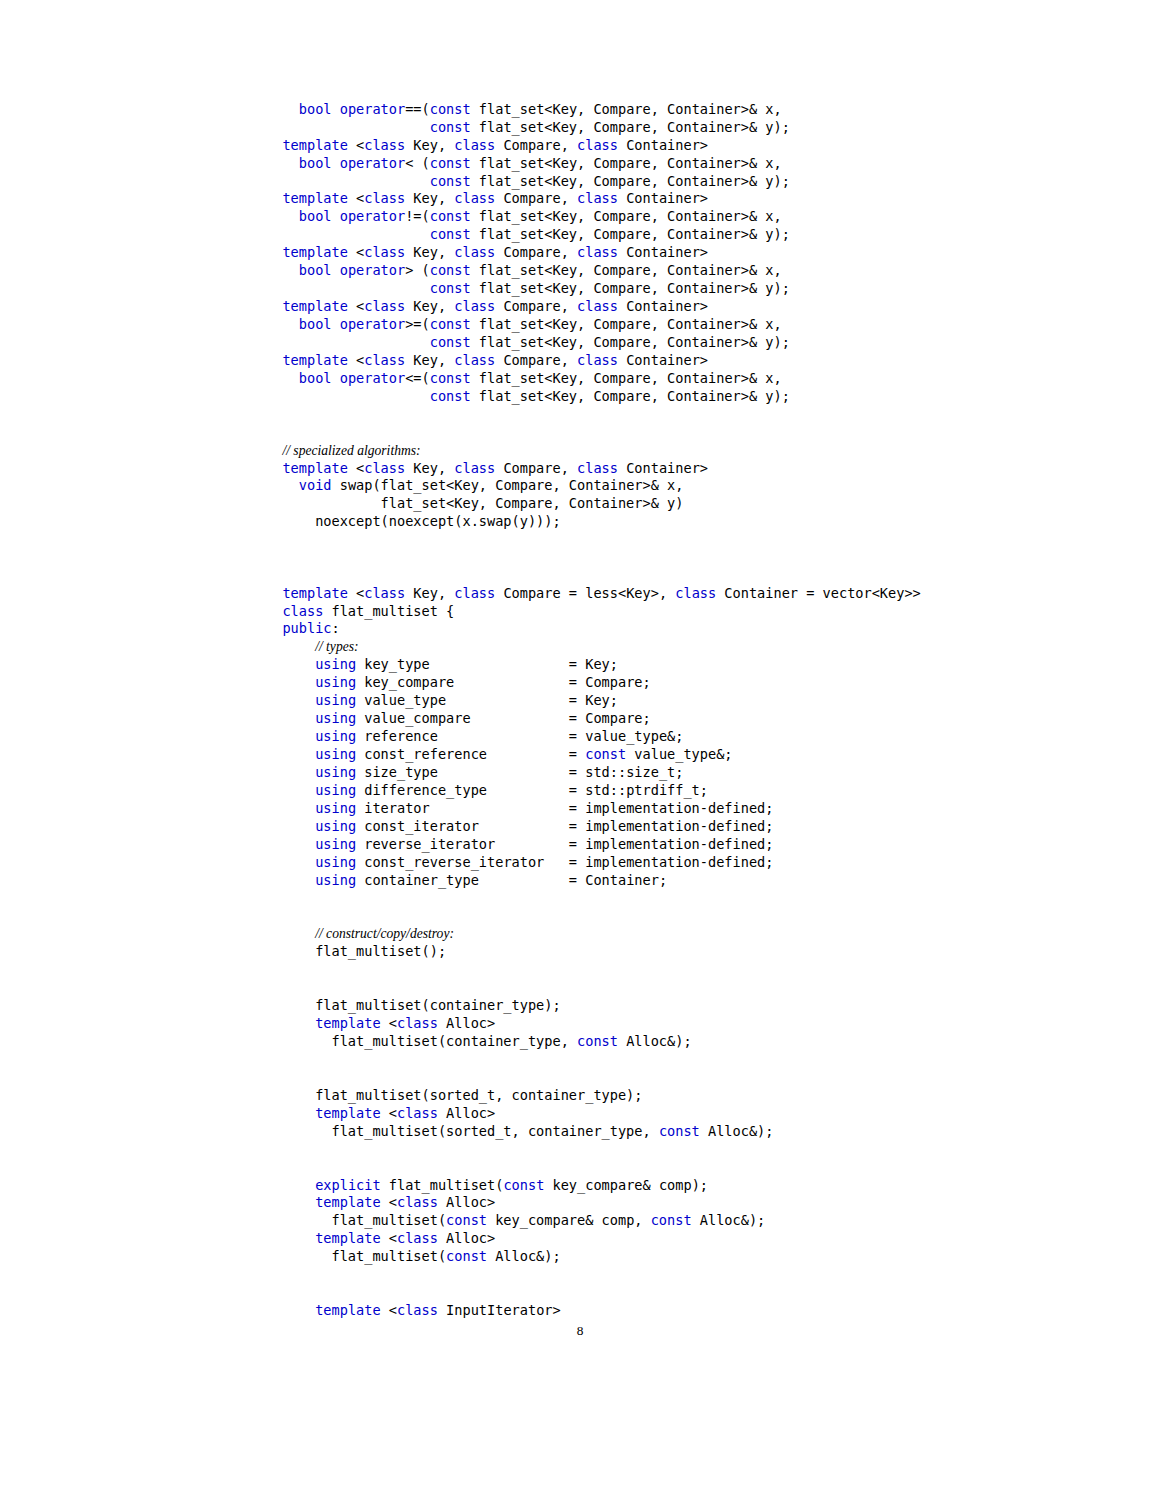bool operator==(const flat_set<Key, Compare, Container>& x,
                  const flat_set<Key, Compare, Container>& y);
template <class Key, class Compare, class Container>
  bool operator< (const flat_set<Key, Compare, Container>& x,
                  const flat_set<Key, Compare, Container>& y);
template <class Key, class Compare, class Container>
  bool operator!=(const flat_set<Key, Compare, Container>& x,
                  const flat_set<Key, Compare, Container>& y);
template <class Key, class Compare, class Container>
  bool operator> (const flat_set<Key, Compare, Container>& x,
                  const flat_set<Key, Compare, Container>& y);
template <class Key, class Compare, class Container>
  bool operator>=(const flat_set<Key, Compare, Container>& x,
                  const flat_set<Key, Compare, Container>& y);
template <class Key, class Compare, class Container>
  bool operator<=(const flat_set<Key, Compare, Container>& x,
                  const flat_set<Key, Compare, Container>& y);

// specialized algorithms:
template <class Key, class Compare, class Container>
  void swap(flat_set<Key, Compare, Container>& x,
            flat_set<Key, Compare, Container>& y)
    noexcept(noexcept(x.swap(y)));

template <class Key, class Compare = less<Key>, class Container = vector<Key>>
class flat_multiset {
public:
    // types:
    using key_type                 = Key;
    using key_compare              = Compare;
    using value_type               = Key;
    using value_compare            = Compare;
    using reference                = value_type&;
    using const_reference          = const value_type&;
    using size_type                = std::size_t;
    using difference_type          = std::ptrdiff_t;
    using iterator                 = implementation-defined;
    using const_iterator           = implementation-defined;
    using reverse_iterator         = implementation-defined;
    using const_reverse_iterator   = implementation-defined;
    using container_type           = Container;

    // construct/copy/destroy:
    flat_multiset();

    flat_multiset(container_type);
    template <class Alloc>
      flat_multiset(container_type, const Alloc&);

    flat_multiset(sorted_t, container_type);
    template <class Alloc>
      flat_multiset(sorted_t, container_type, const Alloc&);

    explicit flat_multiset(const key_compare& comp);
    template <class Alloc>
      flat_multiset(const key_compare& comp, const Alloc&);
    template <class Alloc>
      flat_multiset(const Alloc&);

    template <class InputIterator>
8